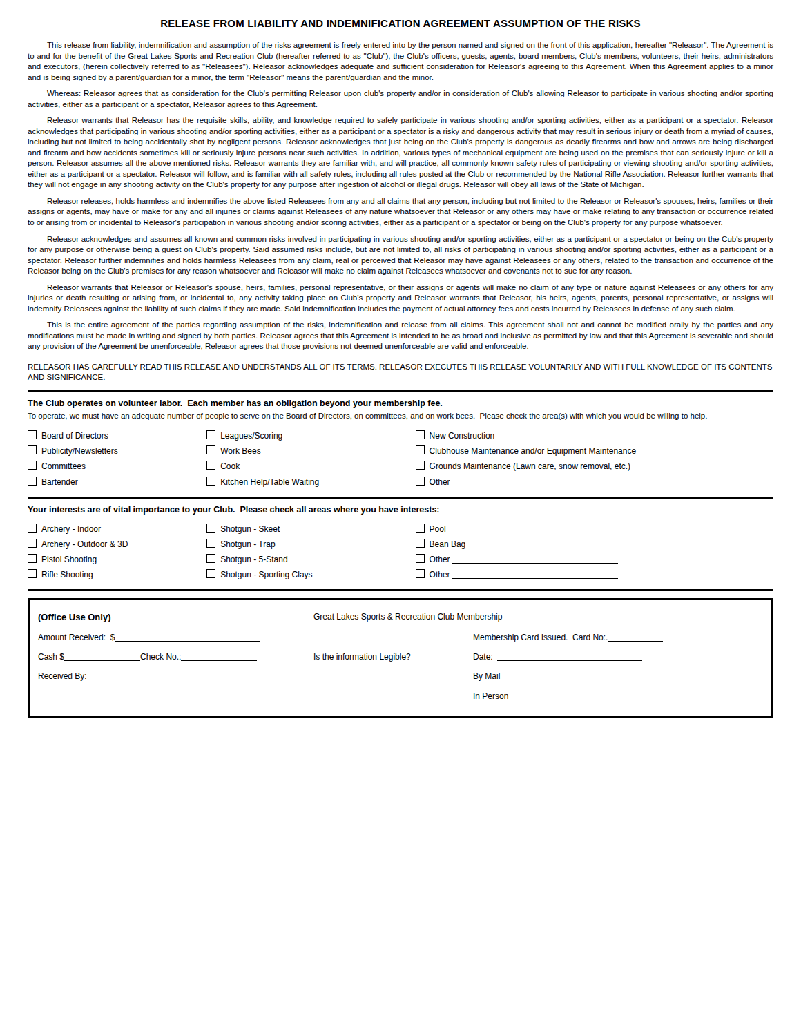RELEASE FROM LIABILITY AND INDEMNIFICATION AGREEMENT ASSUMPTION OF THE RISKS
This release from liability, indemnification and assumption of the risks agreement is freely entered into by the person named and signed on the front of this application, hereafter "Releasor". The Agreement is to and for the benefit of the Great Lakes Sports and Recreation Club (hereafter referred to as "Club"), the Club's officers, guests, agents, board members, Club's members, volunteers, their heirs, administrators and executors, (herein collectively referred to as "Releasees"). Releasor acknowledges adequate and sufficient consideration for Releasor's agreeing to this Agreement. When this Agreement applies to a minor and is being signed by a parent/guardian for a minor, the term "Releasor" means the parent/guardian and the minor.
Whereas: Releasor agrees that as consideration for the Club's permitting Releasor upon club's property and/or in consideration of Club's allowing Releasor to participate in various shooting and/or sporting activities, either as a participant or a spectator, Releasor agrees to this Agreement.
Releasor warrants that Releasor has the requisite skills, ability, and knowledge required to safely participate in various shooting and/or sporting activities, either as a participant or a spectator. Releasor acknowledges that participating in various shooting and/or sporting activities, either as a participant or a spectator is a risky and dangerous activity that may result in serious injury or death from a myriad of causes, including but not limited to being accidentally shot by negligent persons. Releasor acknowledges that just being on the Club's property is dangerous as deadly firearms and bow and arrows are being discharged and firearm and bow accidents sometimes kill or seriously injure persons near such activities. In addition, various types of mechanical equipment are being used on the premises that can seriously injure or kill a person. Releasor assumes all the above mentioned risks. Releasor warrants they are familiar with, and will practice, all commonly known safety rules of participating or viewing shooting and/or sporting activities, either as a participant or a spectator. Releasor will follow, and is familiar with all safety rules, including all rules posted at the Club or recommended by the National Rifle Association. Releasor further warrants that they will not engage in any shooting activity on the Club's property for any purpose after ingestion of alcohol or illegal drugs. Releasor will obey all laws of the State of Michigan.
Releasor releases, holds harmless and indemnifies the above listed Releasees from any and all claims that any person, including but not limited to the Releasor or Releasor's spouses, heirs, families or their assigns or agents, may have or make for any and all injuries or claims against Releasees of any nature whatsoever that Releasor or any others may have or make relating to any transaction or occurrence related to or arising from or incidental to Releasor's participation in various shooting and/or scoring activities, either as a participant or a spectator or being on the Club's property for any purpose whatsoever.
Releasor acknowledges and assumes all known and common risks involved in participating in various shooting and/or sporting activities, either as a participant or a spectator or being on the Cub's property for any purpose or otherwise being a guest on Club's property. Said assumed risks include, but are not limited to, all risks of participating in various shooting and/or sporting activities, either as a participant or a spectator. Releasor further indemnifies and holds harmless Releasees from any claim, real or perceived that Releasor may have against Releasees or any others, related to the transaction and occurrence of the Releasor being on the Club's premises for any reason whatsoever and Releasor will make no claim against Releasees whatsoever and covenants not to sue for any reason.
Releasor warrants that Releasor or Releasor's spouse, heirs, families, personal representative, or their assigns or agents will make no claim of any type or nature against Releasees or any others for any injuries or death resulting or arising from, or incidental to, any activity taking place on Club's property and Releasor warrants that Releasor, his heirs, agents, parents, personal representative, or assigns will indemnify Releasees against the liability of such claims if they are made. Said indemnification includes the payment of actual attorney fees and costs incurred by Releasees in defense of any such claim.
This is the entire agreement of the parties regarding assumption of the risks, indemnification and release from all claims. This agreement shall not and cannot be modified orally by the parties and any modifications must be made in writing and signed by both parties. Releasor agrees that this Agreement is intended to be as broad and inclusive as permitted by law and that this Agreement is severable and should any provision of the Agreement be unenforceable, Releasor agrees that those provisions not deemed unenforceable are valid and enforceable.
RELEASOR HAS CAREFULLY READ THIS RELEASE AND UNDERSTANDS ALL OF ITS TERMS. RELEASOR EXECUTES THIS RELEASE VOLUNTARILY AND WITH FULL KNOWLEDGE OF ITS CONTENTS AND SIGNIFICANCE.
The Club operates on volunteer labor. Each member has an obligation beyond your membership fee.
To operate, we must have an adequate number of people to serve on the Board of Directors, on committees, and on work bees. Please check the area(s) with which you would be willing to help.
| Board of Directors | Leagues/Scoring | New Construction |
| Publicity/Newsletters | Work Bees | Clubhouse Maintenance and/or Equipment Maintenance |
| Committees | Cook | Grounds Maintenance (Lawn care, snow removal, etc.) |
| Bartender | Kitchen Help/Table Waiting | Other |
Your interests are of vital importance to your Club. Please check all areas where you have interests:
| Archery - Indoor | Shotgun - Skeet | Pool |
| Archery - Outdoor & 3D | Shotgun - Trap | Bean Bag |
| Pistol Shooting | Shotgun - 5-Stand | Other |
| Rifle Shooting | Shotgun - Sporting Clays | Other |
| (Office Use Only) | Great Lakes Sports & Recreation Club Membership |
| Amount Received: $ | | Membership Card Issued. Card No:. |
| Cash $ Check No.: | Is the information Legible? | Date: |
| Received By: | | By Mail |
| | | In Person |